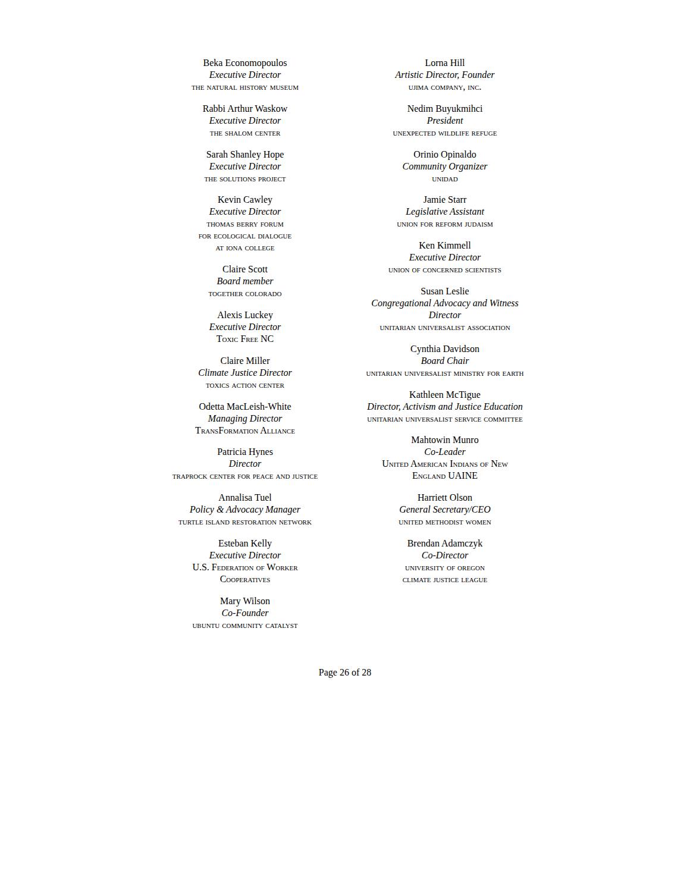Beka Economopoulos Executive Director The Natural History Museum
Rabbi Arthur Waskow Executive Director The Shalom center
Sarah Shanley Hope Executive Director The Solutions Project
Kevin Cawley Executive Director Thomas Berry Forum
for Ecological Dialogue
at Iona College
Claire Scott Board member Together Colorado
Alexis Luckey Executive Director TOXIC FREE NC
Claire Miller Climate Justice Director Toxics Action Center
Odetta MacLeish-White Managing Director TRANSFORMATION ALLIANCE
Patricia Hynes Director Traprock Center for Peace and Justice
Annalisa Tuel Policy & Advocacy Manager Turtle Island Restoration Network
Esteban Kelly Executive Director U.S. FEDERATION OF WORKER
COOPERATIVES
Mary Wilson Co-Founder Ubuntu Community Catalyst
Lorna Hill Artistic Director, Founder Ujima Company, Inc.
Nedim Buyukmihci President Unexpected Wildlife Refuge
Orinio Opinaldo Community Organizer Unidad
Jamie Starr Legislative Assistant Union for Reform Judaism
Ken Kimmell Executive Director Union of Concerned Scientists
Susan Leslie Congregational Advocacy and Witness Director Unitarian Universalist Association
Cynthia Davidson Board Chair Unitarian Universalist Ministry for Earth
Kathleen McTigue Director, Activism and Justice Education Unitarian Universalist Service Committee
Mahtowin Munro Co-Leader UNITED AMERICAN INDIANS OF NEW
ENGLAND UAINE
Harriett Olson General Secretary/CEO United Methodist Women
Brendan Adamczyk Co-Director University of Oregon
Climate Justice League
Page 26 of 28